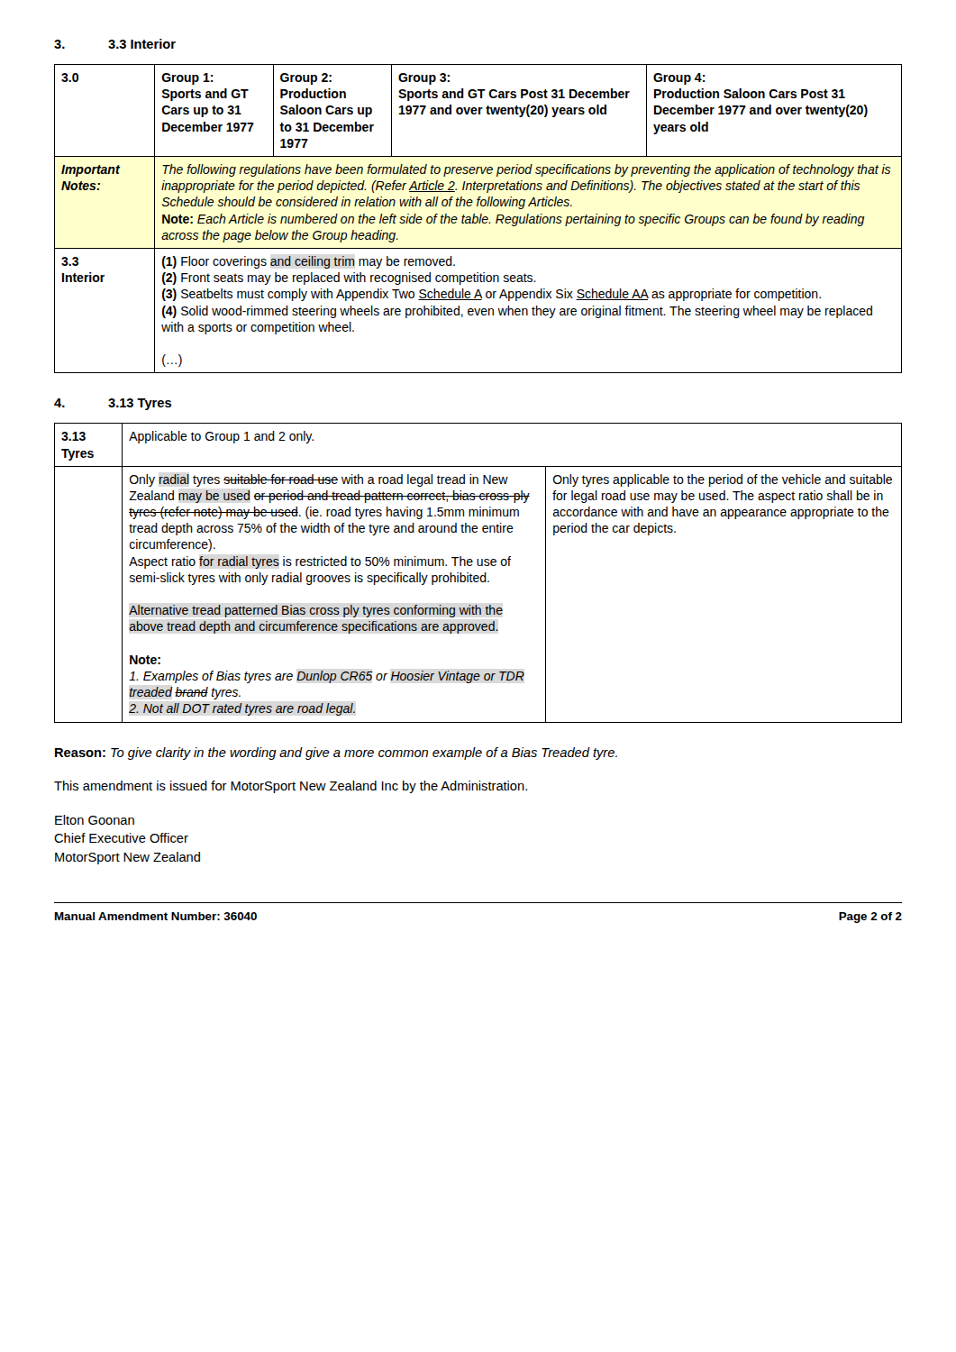3. 3.3 Interior
| 3.0 | Group 1: Sports and GT Cars up to 31 December 1977 | Group 2: Production Saloon Cars up to 31 December 1977 | Group 3: Sports and GT Cars Post 31 December 1977 and over twenty(20) years old | Group 4: Production Saloon Cars Post 31 December 1977 and over twenty(20) years old |
| --- | --- | --- | --- | --- |
| Important Notes: | The following regulations have been formulated to preserve period specifications by preventing the application of technology that is inappropriate for the period depicted. (Refer Article 2 . Interpretations and Definitions). The objectives stated at the start of this Schedule should be considered in relation with all of the following Articles. Note: Each Article is numbered on the left side of the table. Regulations pertaining to specific Groups can be found by reading across the page below the Group heading. |
| 3.3 Interior | (1) Floor coverings and ceiling trim may be removed. (2) Front seats may be replaced with recognised competition seats. (3) Seatbelts must comply with Appendix Two Schedule A or Appendix Six Schedule AA as appropriate for competition. (4) Solid wood-rimmed steering wheels are prohibited, even when they are original fitment. The steering wheel may be replaced with a sports or competition wheel. (…) |
4. 3.13 Tyres
| 3.13 Tyres | Applicable to Group 1 and 2 only. |
| | Only radial tyres suitable for road use with a road legal tread in New Zealand may be used or period and tread pattern correct, bias cross-ply tyres (refer note) may be used . (ie. road tyres having 1.5mm minimum tread depth across 75% of the width of the tyre and around the entire circumference). Aspect ratio for radial tyres is restricted to 50% minimum. The use of semi-slick tyres with only radial grooves is specifically prohibited. Alternative tread patterned Bias cross ply tyres conforming with the above tread depth and circumference specifications are approved. Note: 1. Examples of Bias tyres are Dunlop CR65 or Hoosier Vintage or TDR treaded brand tyres. 2. Not all DOT rated tyres are road legal. | Only tyres applicable to the period of the vehicle and suitable for legal road use may be used. The aspect ratio shall be in accordance with and have an appearance appropriate to the period the car depicts. |
Reason: To give clarity in the wording and give a more common example of a Bias Treaded tyre.
This amendment is issued for MotorSport New Zealand Inc by the Administration.
Elton Goonan
Chief Executive Officer
MotorSport New Zealand
Manual Amendment Number: 36040 Page 2 of 2